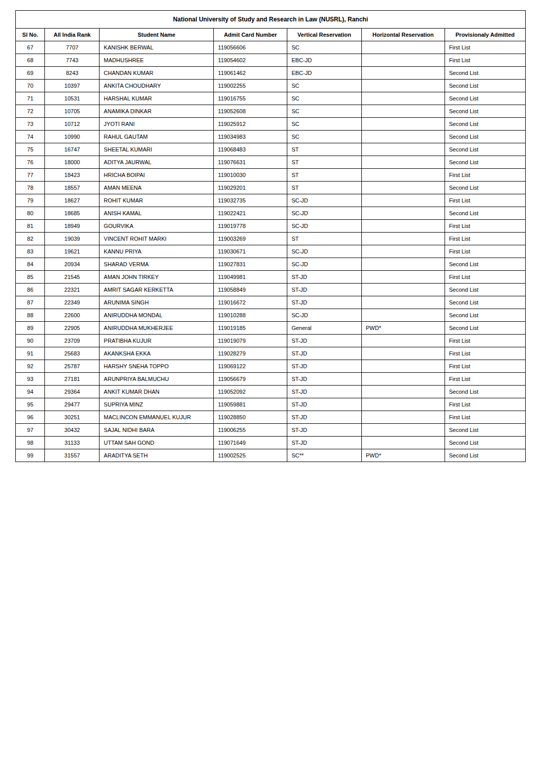National University of Study and Research in Law (NUSRL), Ranchi
| Sl No. | All India Rank | Student Name | Admit Card Number | Vertical Reservation | Horizontal Reservation | Provisionaly Admitted |
| --- | --- | --- | --- | --- | --- | --- |
| 67 | 7707 | KANISHK BERWAL | 119056606 | SC | | First List |
| 68 | 7743 | MADHUSHREE | 119054602 | EBC-JD | | First List |
| 69 | 8243 | CHANDAN KUMAR | 119061462 | EBC-JD | | Second List |
| 70 | 10397 | ANKITA CHOUDHARY | 119002255 | SC | | Second List |
| 71 | 10531 | HARSHAL KUMAR | 119016755 | SC | | Second List |
| 72 | 10705 | ANAMIKA DINKAR | 119052608 | SC | | Second List |
| 73 | 10712 | JYOTI RANI | 119025912 | SC | | Second List |
| 74 | 10990 | RAHUL GAUTAM | 119034983 | SC | | Second List |
| 75 | 16747 | SHEETAL KUMARI | 119068483 | ST | | Second List |
| 76 | 18000 | ADITYA JAURWAL | 119076631 | ST | | Second List |
| 77 | 18423 | HRICHA BOIPAI | 119010030 | ST | | First List |
| 78 | 18557 | AMAN MEENA | 119029201 | ST | | Second List |
| 79 | 18627 | ROHIT KUMAR | 119032735 | SC-JD | | First List |
| 80 | 18685 | ANISH KAMAL | 119022421 | SC-JD | | Second List |
| 81 | 18949 | GOURVIKA | 119019778 | SC-JD | | First List |
| 82 | 19039 | VINCENT ROHIT MARKI | 119003269 | ST | | First List |
| 83 | 19621 | KANNU PRIYA | 119030671 | SC-JD | | First List |
| 84 | 20934 | SHARAD VERMA | 119027831 | SC-JD | | Second List |
| 85 | 21545 | AMAN JOHN TIRKEY | 119049981 | ST-JD | | First List |
| 86 | 22321 | AMRIT SAGAR KERKETTA | 119058849 | ST-JD | | Second List |
| 87 | 22349 | ARUNIMA SINGH | 119016672 | ST-JD | | Second List |
| 88 | 22600 | ANIRUDDHA MONDAL | 119010288 | SC-JD | | Second List |
| 89 | 22905 | ANIRUDDHA MUKHERJEE | 119019185 | General | PWD* | Second List |
| 90 | 23709 | PRATIBHA KUJUR | 119019079 | ST-JD | | First List |
| 91 | 25683 | AKANKSHA EKKA | 119028279 | ST-JD | | First List |
| 92 | 25787 | HARSHY SNEHA TOPPO | 119069122 | ST-JD | | First List |
| 93 | 27181 | ARUNPRIYA BALMUCHU | 119056679 | ST-JD | | First List |
| 94 | 29364 | ANKIT KUMAR DHAN | 119052092 | ST-JD | | Second List |
| 95 | 29477 | SUPRIYA MINZ | 119059881 | ST-JD | | First List |
| 96 | 30251 | MACLINCON EMMANUEL KUJUR | 119028850 | ST-JD | | First List |
| 97 | 30432 | SAJAL NIDHI BARA | 119006255 | ST-JD | | Second List |
| 98 | 31133 | UTTAM SAH GOND | 119071649 | ST-JD | | Second List |
| 99 | 31557 | ARADITYA SETH | 119002525 | SC** | PWD* | Second List |